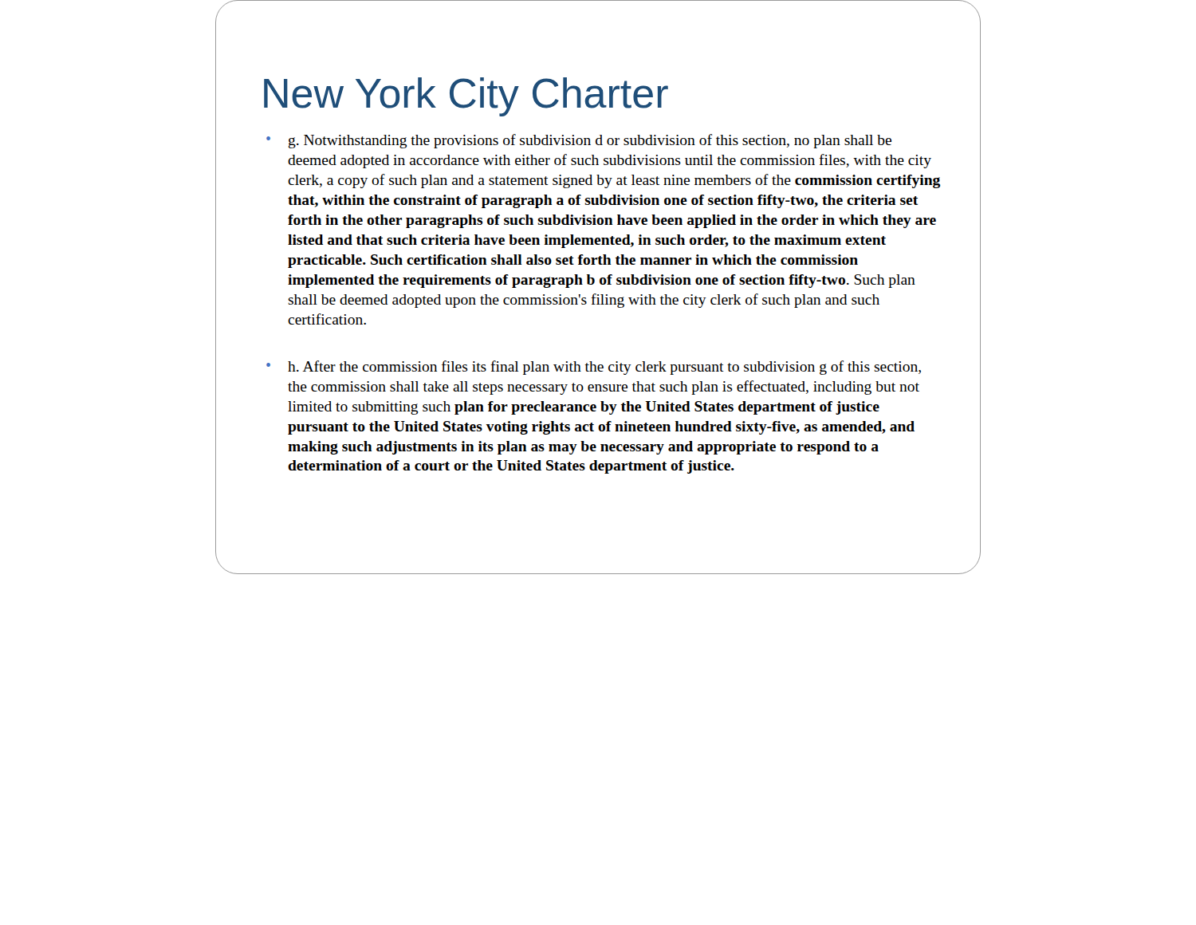New York City Charter
g. Notwithstanding the provisions of subdivision d or subdivision of this section, no plan shall be deemed adopted in accordance with either of such subdivisions until the commission files, with the city clerk, a copy of such plan and a statement signed by at least nine members of the commission certifying that, within the constraint of paragraph a of subdivision one of section fifty-two, the criteria set forth in the other paragraphs of such subdivision have been applied in the order in which they are listed and that such criteria have been implemented, in such order, to the maximum extent practicable. Such certification shall also set forth the manner in which the commission implemented the requirements of paragraph b of subdivision one of section fifty-two. Such plan shall be deemed adopted upon the commission's filing with the city clerk of such plan and such certification.
h. After the commission files its final plan with the city clerk pursuant to subdivision g of this section, the commission shall take all steps necessary to ensure that such plan is effectuated, including but not limited to submitting such plan for preclearance by the United States department of justice pursuant to the United States voting rights act of nineteen hundred sixty-five, as amended, and making such adjustments in its plan as may be necessary and appropriate to respond to a determination of a court or the United States department of justice.